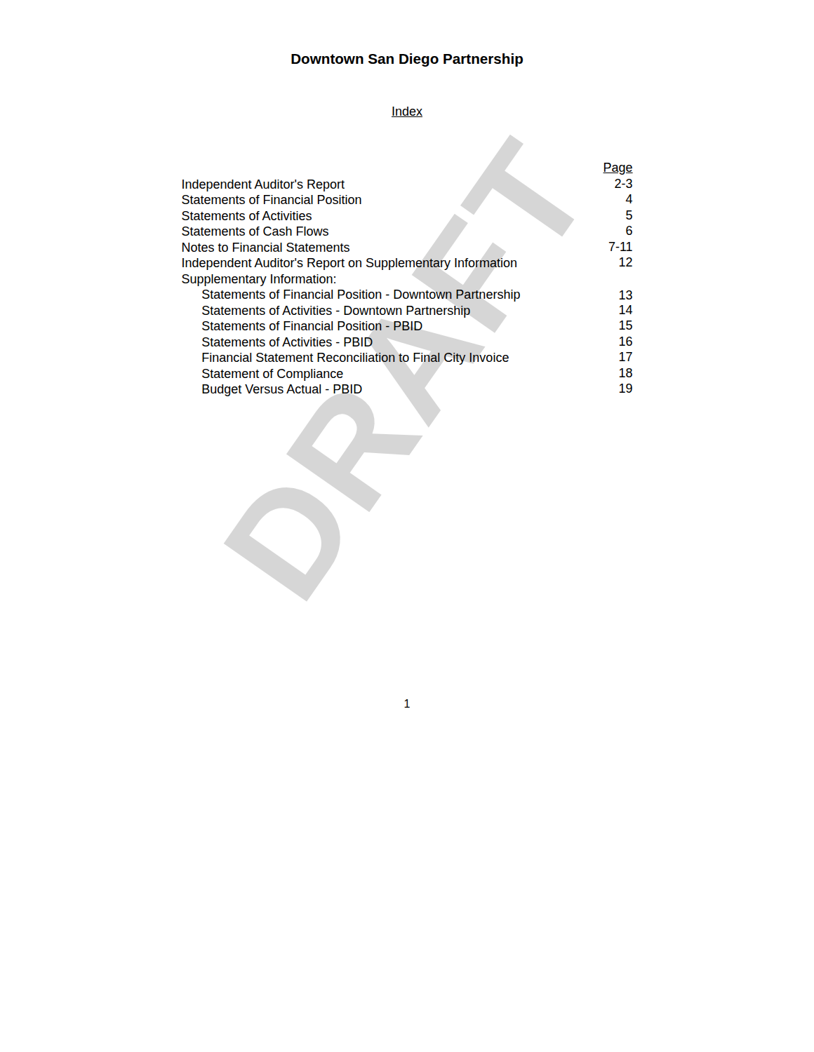DRAFT
Downtown San Diego Partnership
Index
| | Page |
| Independent Auditor's Report | 2-3 |
| Statements of Financial Position | 4 |
| Statements of Activities | 5 |
| Statements of Cash Flows | 6 |
| Notes to Financial Statements | 7-11 |
| Independent Auditor's Report on Supplementary Information | 12 |
| Supplementary Information: Statements of Financial Position - Downtown Partnership | 13 |
| Statements of Activities - Downtown Partnership | 14 |
| Statements of Financial Position - PBID | 15 |
| Statements of Activities - PBID | 16 |
| Financial Statement Reconciliation to Final City Invoice | 17 |
| Statement of Compliance | 18 |
| Budget Versus Actual - PBID | 19 |
1